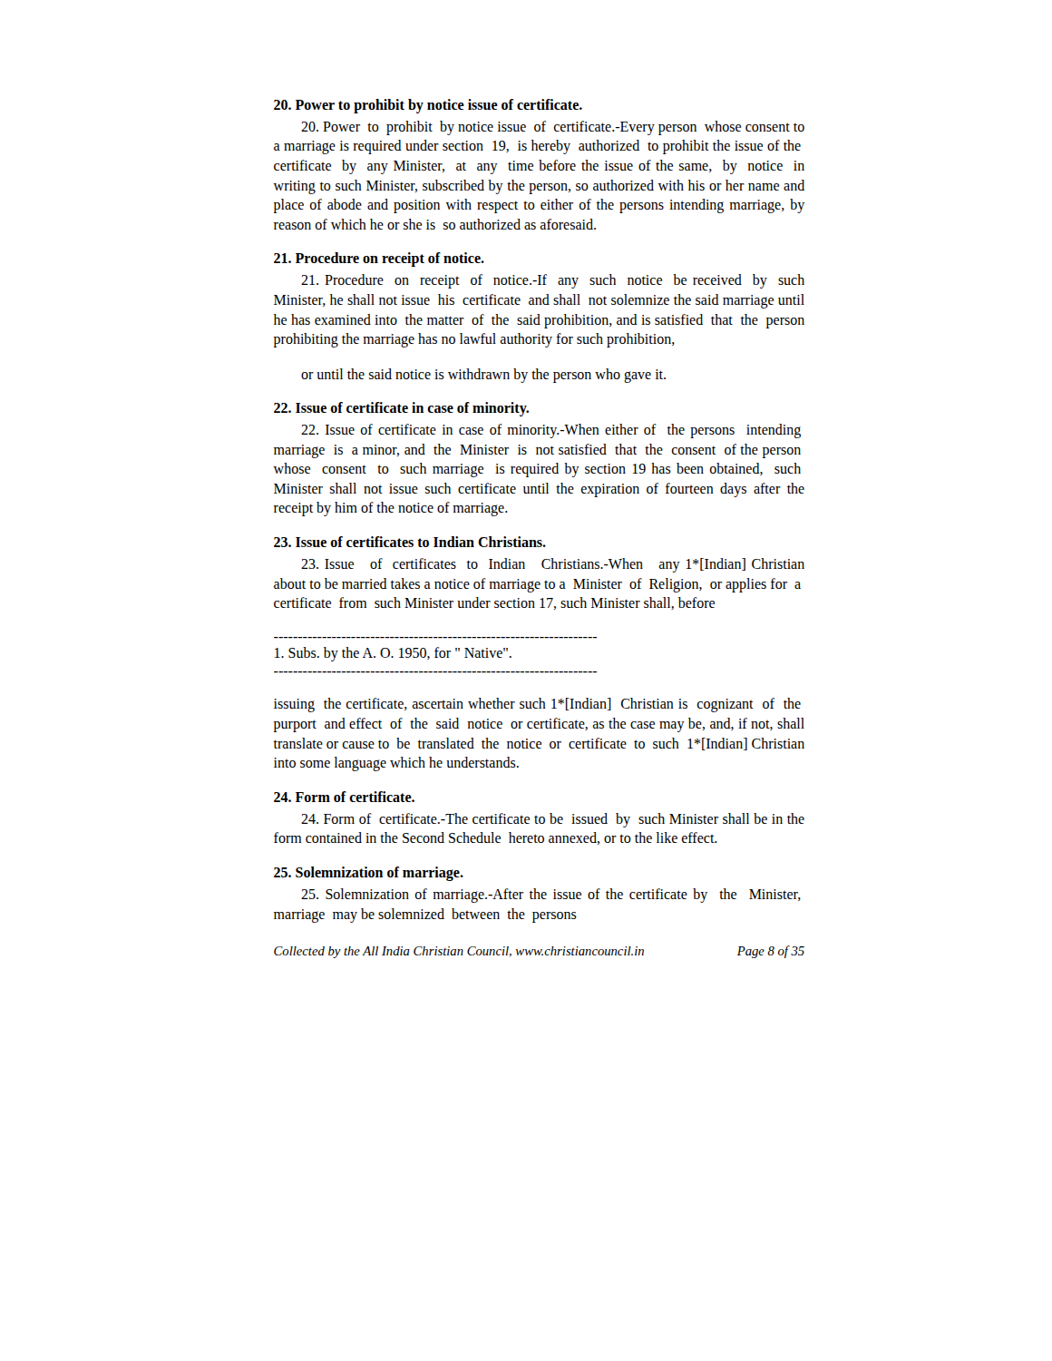20. Power to prohibit by notice issue of certificate.
20. Power to prohibit by notice issue of certificate.-Every person whose consent to a marriage is required under section 19, is hereby authorized to prohibit the issue of the certificate by any Minister, at any time before the issue of the same, by notice in writing to such Minister, subscribed by the person, so authorized with his or her name and place of abode and position with respect to either of the persons intending marriage, by reason of which he or she is so authorized as aforesaid.
21. Procedure on receipt of notice.
21. Procedure on receipt of notice.-If any such notice be received by such Minister, he shall not issue his certificate and shall not solemnize the said marriage until he has examined into the matter of the said prohibition, and is satisfied that the person prohibiting the marriage has no lawful authority for such prohibition,
or until the said notice is withdrawn by the person who gave it.
22. Issue of certificate in case of minority.
22. Issue of certificate in case of minority.-When either of the persons intending marriage is a minor, and the Minister is not satisfied that the consent of the person whose consent to such marriage is required by section 19 has been obtained, such Minister shall not issue such certificate until the expiration of fourteen days after the receipt by him of the notice of marriage.
23. Issue of certificates to Indian Christians.
23. Issue of certificates to Indian Christians.-When any 1*[Indian] Christian about to be married takes a notice of marriage to a Minister of Religion, or applies for a certificate from such Minister under section 17, such Minister shall, before
-------------------------------------------------------------------
1. Subs. by the A. O. 1950, for " Native".
-------------------------------------------------------------------
issuing the certificate, ascertain whether such 1*[Indian] Christian is cognizant of the purport and effect of the said notice or certificate, as the case may be, and, if not, shall translate or cause to be translated the notice or certificate to such 1*[Indian] Christian into some language which he understands.
24. Form of certificate.
24. Form of certificate.-The certificate to be issued by such Minister shall be in the form contained in the Second Schedule hereto annexed, or to the like effect.
25. Solemnization of marriage.
25. Solemnization of marriage.-After the issue of the certificate by the Minister, marriage may be solemnized between the persons
Collected by the All India Christian Council, www.christiancouncil.in Page 8 of 35